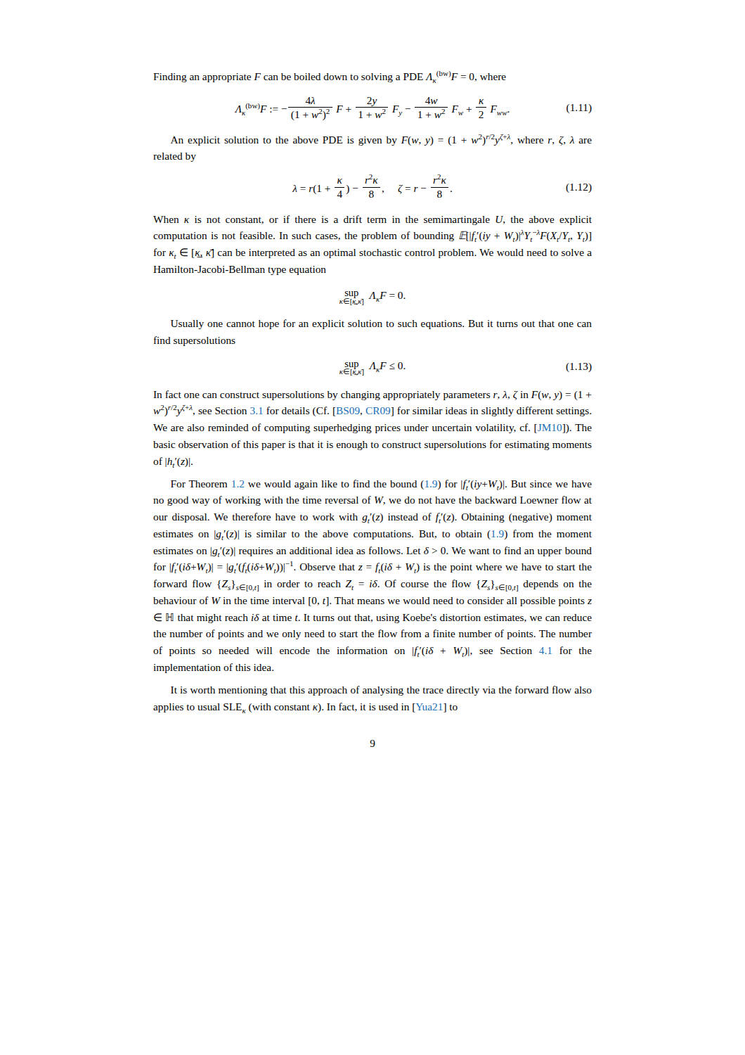Finding an appropriate F can be boiled down to solving a PDE Λκ(bw) F = 0, where
Λκ(bw) F := −4λ(1 + w2)2 F + 2y 1 + w2 Fy − 4w 1 + w2 Fw + κ 2 Fww. (1.11)
An explicit solution to the above PDE is given by F(w, y) = (1 + w2)r/2yζ+λ, where r, ζ, λ are related by
λ = r(1 + κ 4) − r2κ 8, ζ = r − r2κ 8. (1.12)
When κ is not constant, or if there is a drift term in the semimartingale U, the above explicit computation is not feasible. In such cases, the problem of bounding 𝔼[|ft′(iy + Wt)|λYt−λF(Xt/Yt, Yt)] for κt ∈ [κ̲, κ̄] can be interpreted as an optimal stochastic control problem. We would need to solve a Hamilton-Jacobi-Bellman type equation
sup κ∈[κ̲,κ̄] ΛκF = 0.
Usually one cannot hope for an explicit solution to such equations. But it turns out that one can find supersolutions
sup κ∈[κ̲,κ̄] ΛκF ≤ 0. (1.13)
In fact one can construct supersolutions by changing appropriately parameters r, λ, ζ in F(w, y) = (1 + w2)r/2yζ+λ, see Section 3.1 for details (Cf. [BS09, CR09] for similar ideas in slightly different settings. We are also reminded of computing superhedging prices under uncertain volatility, cf. [JM10]). The basic observation of this paper is that it is enough to construct supersolutions for estimating moments of |ht′(z)|.
For Theorem 1.2 we would again like to find the bound (1.9) for |ft′(iy+Wt)|. But since we have no good way of working with the time reversal of W, we do not have the backward Loewner flow at our disposal. We therefore have to work with gt′(z) instead of ft′(z). Obtaining (negative) moment estimates on |gt′(z)| is similar to the above computations. But, to obtain (1.9) from the moment estimates on |gt′(z)| requires an additional idea as follows. Let δ > 0. We want to find an upper bound for |ft′(iδ+Wt)| = |gt′(ft(iδ+Wt))|−1. Observe that z = ft(iδ + Wt) is the point where we have to start the forward flow {Zs}s∈[0,t] in order to reach Zt = iδ. Of course the flow {Zs}s∈[0,t] depends on the behaviour of W in the time interval [0, t]. That means we would need to consider all possible points z ∈ ℍ that might reach iδ at time t. It turns out that, using Koebe's distortion estimates, we can reduce the number of points and we only need to start the flow from a finite number of points. The number of points so needed will encode the information on |ft′(iδ + Wt)|, see Section 4.1 for the implementation of this idea.
It is worth mentioning that this approach of analysing the trace directly via the forward flow also applies to usual SLEκ (with constant κ). In fact, it is used in [Yua21] to
9